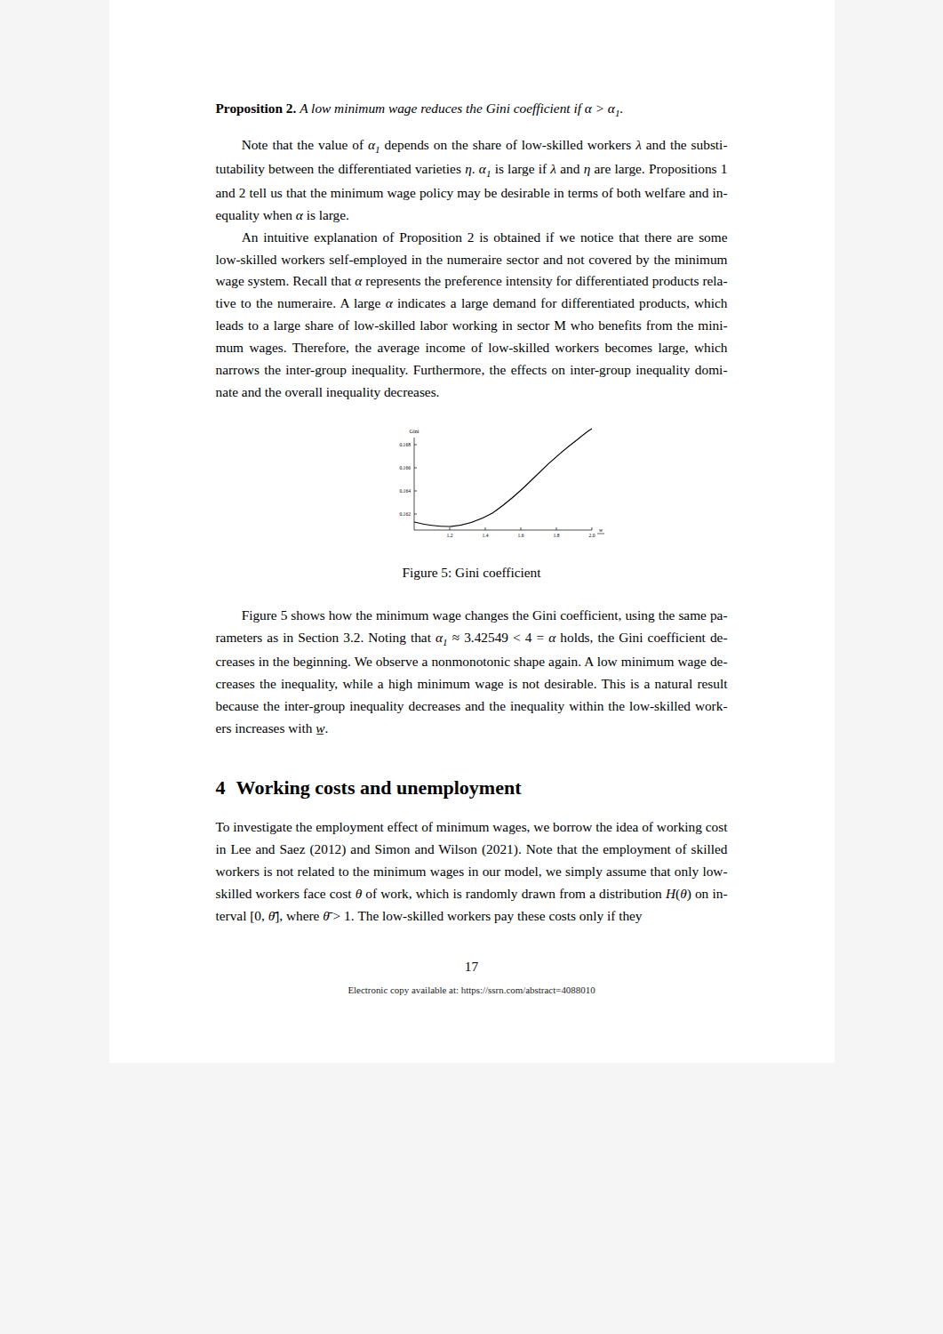Proposition 2. A low minimum wage reduces the Gini coefficient if α > α1.
Note that the value of α1 depends on the share of low-skilled workers λ and the substitutability between the differentiated varieties η. α1 is large if λ and η are large. Propositions 1 and 2 tell us that the minimum wage policy may be desirable in terms of both welfare and inequality when α is large.
An intuitive explanation of Proposition 2 is obtained if we notice that there are some low-skilled workers self-employed in the numeraire sector and not covered by the minimum wage system. Recall that α represents the preference intensity for differentiated products relative to the numeraire. A large α indicates a large demand for differentiated products, which leads to a large share of low-skilled labor working in sector M who benefits from the minimum wages. Therefore, the average income of low-skilled workers becomes large, which narrows the inter-group inequality. Furthermore, the effects on inter-group inequality dominate and the overall inequality decreases.
Gini 0.168 0.166 0.164 0.162 1.2 1.4 1.6 1.8 2.0 w
Figure 5: Gini coefficient
Figure 5 shows how the minimum wage changes the Gini coefficient, using the same parameters as in Section 3.2. Noting that α1 ≈ 3.42549 < 4 = α holds, the Gini coefficient decreases in the beginning. We observe a nonmonotonic shape again. A low minimum wage decreases the inequality, while a high minimum wage is not desirable. This is a natural result because the inter-group inequality decreases and the inequality within the low-skilled workers increases with w̲.
4 Working costs and unemployment
To investigate the employment effect of minimum wages, we borrow the idea of working cost in Lee and Saez (2012) and Simon and Wilson (2021). Note that the employment of skilled workers is not related to the minimum wages in our model, we simply assume that only low-skilled workers face cost θ of work, which is randomly drawn from a distribution H(θ) on interval [0, θ̄], where θ̄ > 1. The low-skilled workers pay these costs only if they
17
Electronic copy available at: https://ssrn.com/abstract=4088010